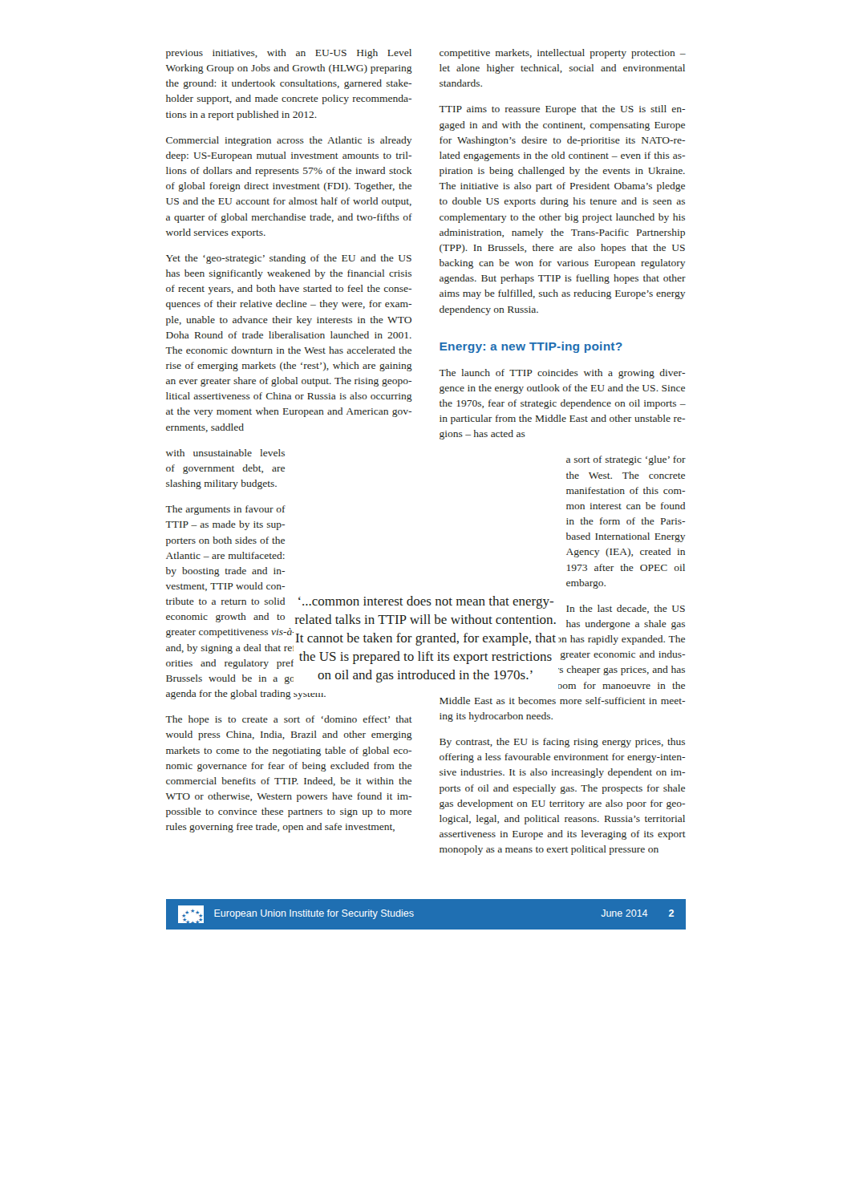previous initiatives, with an EU-US High Level Working Group on Jobs and Growth (HLWG) preparing the ground: it undertook consultations, garnered stakeholder support, and made concrete policy recommendations in a report published in 2012.
Commercial integration across the Atlantic is already deep: US-European mutual investment amounts to trillions of dollars and represents 57% of the inward stock of global foreign direct investment (FDI). Together, the US and the EU account for almost half of world output, a quarter of global merchandise trade, and two-fifths of world services exports.
Yet the ‘geo-strategic’ standing of the EU and the US has been significantly weakened by the financial crisis of recent years, and both have started to feel the consequences of their relative decline – they were, for example, unable to advance their key interests in the WTO Doha Round of trade liberalisation launched in 2001. The economic downturn in the West has accelerated the rise of emerging markets (the ‘rest’), which are gaining an ever greater share of global output. The rising geopolitical assertiveness of China or Russia is also occurring at the very moment when European and American governments, saddled
with unsustainable levels of government debt, are slashing military budgets.
The arguments in favour of TTIP – as made by its supporters on both sides of the Atlantic – are multifaceted: by boosting trade and investment, TTIP would contribute to a return to solid economic growth and to greater competitiveness vis-à-vis the new global players; and, by signing a deal that reflects their commercial priorities and regulatory preferences, Washington and Brussels would be in a good position to shape the agenda for the global trading system.
The hope is to create a sort of ‘domino effect’ that would press China, India, Brazil and other emerging markets to come to the negotiating table of global economic governance for fear of being excluded from the commercial benefits of TTIP. Indeed, be it within the WTO or otherwise, Western powers have found it impossible to convince these partners to sign up to more rules governing free trade, open and safe investment,
competitive markets, intellectual property protection – let alone higher technical, social and environmental standards.
TTIP aims to reassure Europe that the US is still engaged in and with the continent, compensating Europe for Washington’s desire to de-prioritise its NATO-related engagements in the old continent – even if this aspiration is being challenged by the events in Ukraine. The initiative is also part of President Obama’s pledge to double US exports during his tenure and is seen as complementary to the other big project launched by his administration, namely the Trans-Pacific Partnership (TPP). In Brussels, there are also hopes that the US backing can be won for various European regulatory agendas. But perhaps TTIP is fuelling hopes that other aims may be fulfilled, such as reducing Europe’s energy dependency on Russia.
Energy: a new TTIP-ing point?
The launch of TTIP coincides with a growing divergence in the energy outlook of the EU and the US. Since the 1970s, fear of strategic dependence on oil imports – in particular from the Middle East and other unstable regions – has acted as
a sort of strategic ‘glue’ for the West. The concrete manifestation of this common interest can be found in the form of the Paris-based International Energy Agency (IEA), created in 1973 after the OPEC oil embargo.
In the last decade, the US has undergone a shale gas revolution and oil production has rapidly expanded. The country now benefits from greater economic and industrial competitiveness, enjoys cheaper gas prices, and has gained greater political room for manoeuvre in the Middle East as it becomes more self-sufficient in meeting its hydrocarbon needs.
By contrast, the EU is facing rising energy prices, thus offering a less favourable environment for energy-intensive industries. It is also increasingly dependent on imports of oil and especially gas. The prospects for shale gas development on EU territory are also poor for geological, legal, and political reasons. Russia’s territorial assertiveness in Europe and its leveraging of its export monopoly as a means to exert political pressure on
‘...common interest does not mean that energy-related talks in TTIP will be without contention. It cannot be taken for granted, for example, that the US is prepared to lift its export restrictions on oil and gas introduced in the 1970s.’
★ ★ ★ ★ ★ ★ ★ ★ ★ ★
European Union Institute for Security Studies
June 2014
2